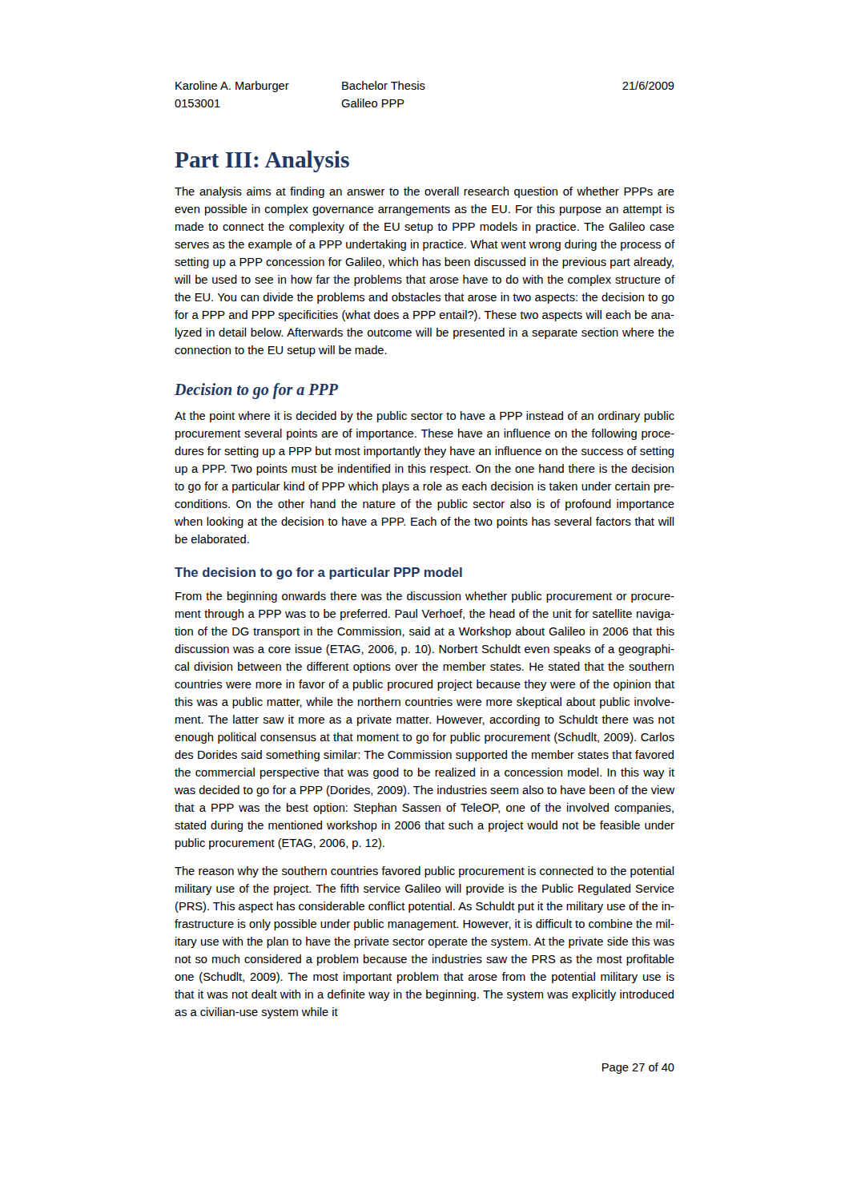Karoline A. Marburger 0153001
Bachelor Thesis Galileo PPP
21/6/2009
Part III: Analysis
The analysis aims at finding an answer to the overall research question of whether PPPs are even possible in complex governance arrangements as the EU. For this purpose an attempt is made to connect the complexity of the EU setup to PPP models in practice. The Galileo case serves as the example of a PPP undertaking in practice. What went wrong during the process of setting up a PPP concession for Galileo, which has been discussed in the previous part already, will be used to see in how far the problems that arose have to do with the complex structure of the EU. You can divide the problems and obstacles that arose in two aspects: the decision to go for a PPP and PPP specificities (what does a PPP entail?). These two aspects will each be analyzed in detail below. Afterwards the outcome will be presented in a separate section where the connection to the EU setup will be made.
Decision to go for a PPP
At the point where it is decided by the public sector to have a PPP instead of an ordinary public procurement several points are of importance. These have an influence on the following procedures for setting up a PPP but most importantly they have an influence on the success of setting up a PPP. Two points must be indentified in this respect. On the one hand there is the decision to go for a particular kind of PPP which plays a role as each decision is taken under certain preconditions. On the other hand the nature of the public sector also is of profound importance when looking at the decision to have a PPP. Each of the two points has several factors that will be elaborated.
The decision to go for a particular PPP model
From the beginning onwards there was the discussion whether public procurement or procurement through a PPP was to be preferred. Paul Verhoef, the head of the unit for satellite navigation of the DG transport in the Commission, said at a Workshop about Galileo in 2006 that this discussion was a core issue (ETAG, 2006, p. 10). Norbert Schuldt even speaks of a geographical division between the different options over the member states. He stated that the southern countries were more in favor of a public procured project because they were of the opinion that this was a public matter, while the northern countries were more skeptical about public involvement. The latter saw it more as a private matter. However, according to Schuldt there was not enough political consensus at that moment to go for public procurement (Schudlt, 2009). Carlos des Dorides said something similar: The Commission supported the member states that favored the commercial perspective that was good to be realized in a concession model. In this way it was decided to go for a PPP (Dorides, 2009). The industries seem also to have been of the view that a PPP was the best option: Stephan Sassen of TeleOP, one of the involved companies, stated during the mentioned workshop in 2006 that such a project would not be feasible under public procurement (ETAG, 2006, p. 12).
The reason why the southern countries favored public procurement is connected to the potential military use of the project. The fifth service Galileo will provide is the Public Regulated Service (PRS). This aspect has considerable conflict potential. As Schuldt put it the military use of the infrastructure is only possible under public management. However, it is difficult to combine the military use with the plan to have the private sector operate the system. At the private side this was not so much considered a problem because the industries saw the PRS as the most profitable one (Schudlt, 2009). The most important problem that arose from the potential military use is that it was not dealt with in a definite way in the beginning. The system was explicitly introduced as a civilian-use system while it
Page 27 of 40